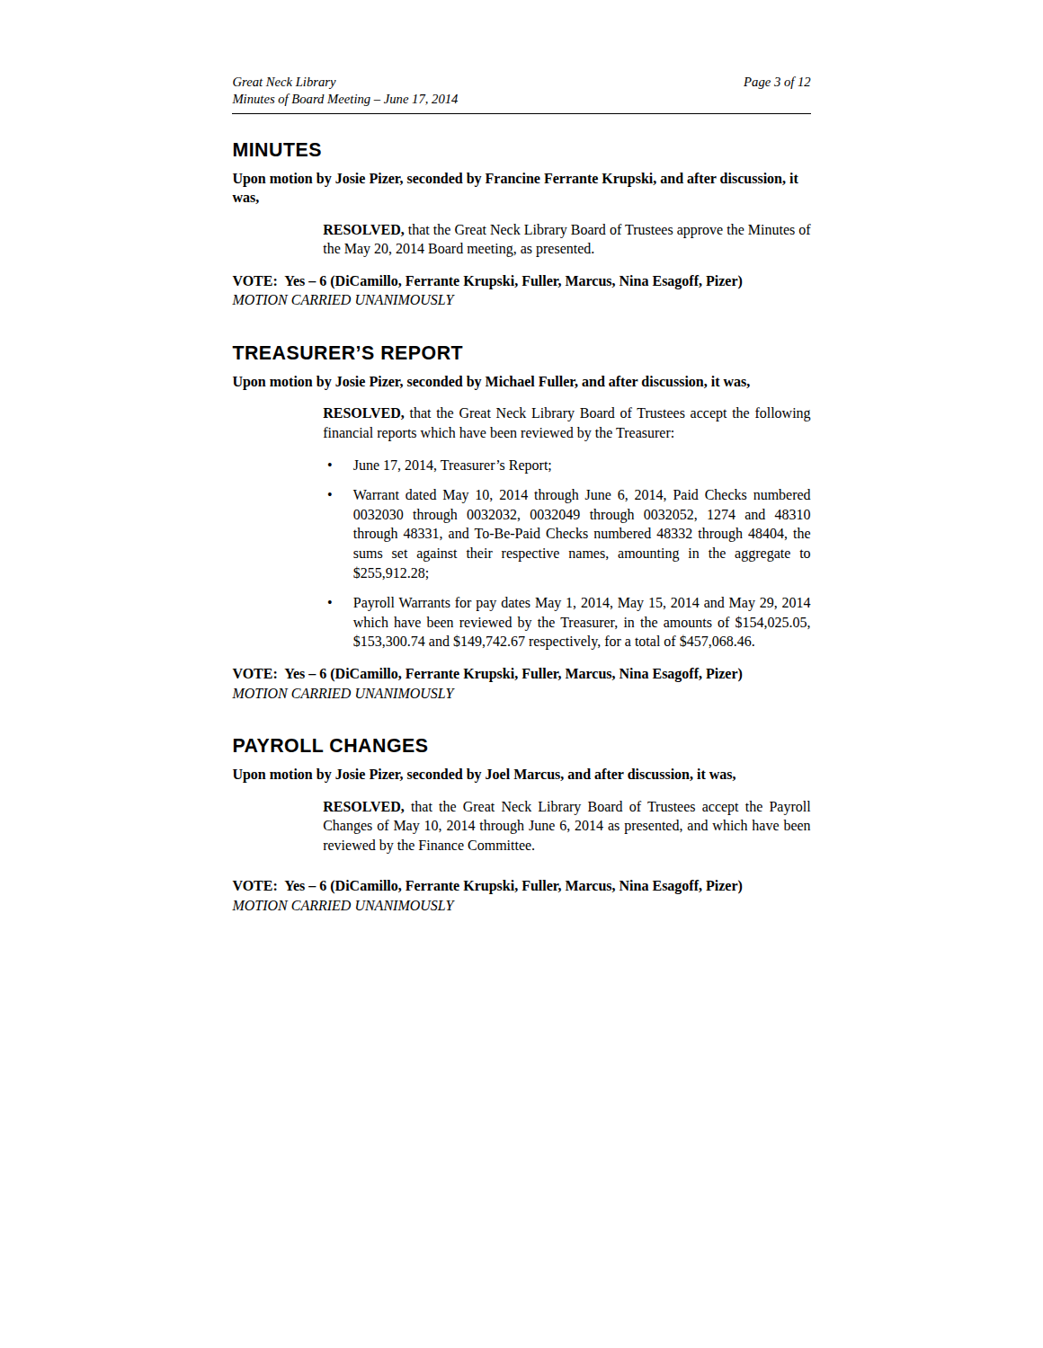Great Neck Library
Minutes of Board Meeting – June 17, 2014
Page 3 of 12
MINUTES
Upon motion by Josie Pizer, seconded by Francine Ferrante Krupski, and after discussion, it was,
RESOLVED, that the Great Neck Library Board of Trustees approve the Minutes of the May 20, 2014 Board meeting, as presented.
VOTE: Yes – 6 (DiCamillo, Ferrante Krupski, Fuller, Marcus, Nina Esagoff, Pizer)
MOTION CARRIED UNANIMOUSLY
TREASURER’S REPORT
Upon motion by Josie Pizer, seconded by Michael Fuller, and after discussion, it was,
RESOLVED, that the Great Neck Library Board of Trustees accept the following financial reports which have been reviewed by the Treasurer:
June 17, 2014, Treasurer’s Report;
Warrant dated May 10, 2014 through June 6, 2014, Paid Checks numbered 0032030 through 0032032, 0032049 through 0032052, 1274 and 48310 through 48331, and To-Be-Paid Checks numbered 48332 through 48404, the sums set against their respective names, amounting in the aggregate to $255,912.28;
Payroll Warrants for pay dates May 1, 2014, May 15, 2014 and May 29, 2014 which have been reviewed by the Treasurer, in the amounts of $154,025.05, $153,300.74 and $149,742.67 respectively, for a total of $457,068.46.
VOTE: Yes – 6 (DiCamillo, Ferrante Krupski, Fuller, Marcus, Nina Esagoff, Pizer)
MOTION CARRIED UNANIMOUSLY
PAYROLL CHANGES
Upon motion by Josie Pizer, seconded by Joel Marcus, and after discussion, it was,
RESOLVED, that the Great Neck Library Board of Trustees accept the Payroll Changes of May 10, 2014 through June 6, 2014 as presented, and which have been reviewed by the Finance Committee.
VOTE: Yes – 6 (DiCamillo, Ferrante Krupski, Fuller, Marcus, Nina Esagoff, Pizer)
MOTION CARRIED UNANIMOUSLY